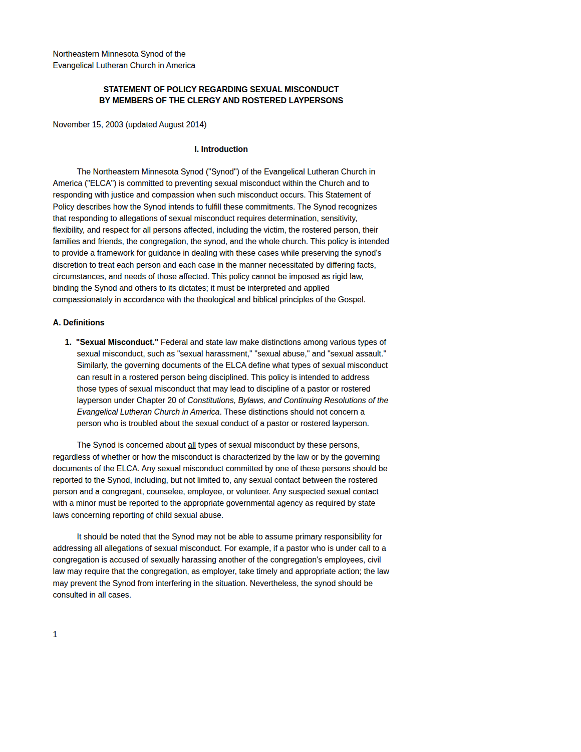Northeastern Minnesota Synod of the
Evangelical Lutheran Church in America
Statement of Policy Regarding Sexual Misconduct
by Members of the Clergy and Rostered Laypersons
November 15, 2003 (updated August 2014)
I. Introduction
The Northeastern Minnesota Synod ("Synod") of the Evangelical Lutheran Church in America ("ELCA") is committed to preventing sexual misconduct within the Church and to responding with justice and compassion when such misconduct occurs. This Statement of Policy describes how the Synod intends to fulfill these commitments. The Synod recognizes that responding to allegations of sexual misconduct requires determination, sensitivity, flexibility, and respect for all persons affected, including the victim, the rostered person, their families and friends, the congregation, the synod, and the whole church. This policy is intended to provide a framework for guidance in dealing with these cases while preserving the synod's discretion to treat each person and each case in the manner necessitated by differing facts, circumstances, and needs of those affected. This policy cannot be imposed as rigid law, binding the Synod and others to its dictates; it must be interpreted and applied compassionately in accordance with the theological and biblical principles of the Gospel.
A. Definitions
1. "Sexual Misconduct." Federal and state law make distinctions among various types of sexual misconduct, such as "sexual harassment," "sexual abuse," and "sexual assault." Similarly, the governing documents of the ELCA define what types of sexual misconduct can result in a rostered person being disciplined. This policy is intended to address those types of sexual misconduct that may lead to discipline of a pastor or rostered layperson under Chapter 20 of Constitutions, Bylaws, and Continuing Resolutions of the Evangelical Lutheran Church in America. These distinctions should not concern a person who is troubled about the sexual conduct of a pastor or rostered layperson.
The Synod is concerned about all types of sexual misconduct by these persons, regardless of whether or how the misconduct is characterized by the law or by the governing documents of the ELCA. Any sexual misconduct committed by one of these persons should be reported to the Synod, including, but not limited to, any sexual contact between the rostered person and a congregant, counselee, employee, or volunteer. Any suspected sexual contact with a minor must be reported to the appropriate governmental agency as required by state laws concerning reporting of child sexual abuse.
It should be noted that the Synod may not be able to assume primary responsibility for addressing all allegations of sexual misconduct. For example, if a pastor who is under call to a congregation is accused of sexually harassing another of the congregation's employees, civil law may require that the congregation, as employer, take timely and appropriate action; the law may prevent the Synod from interfering in the situation. Nevertheless, the synod should be consulted in all cases.
1